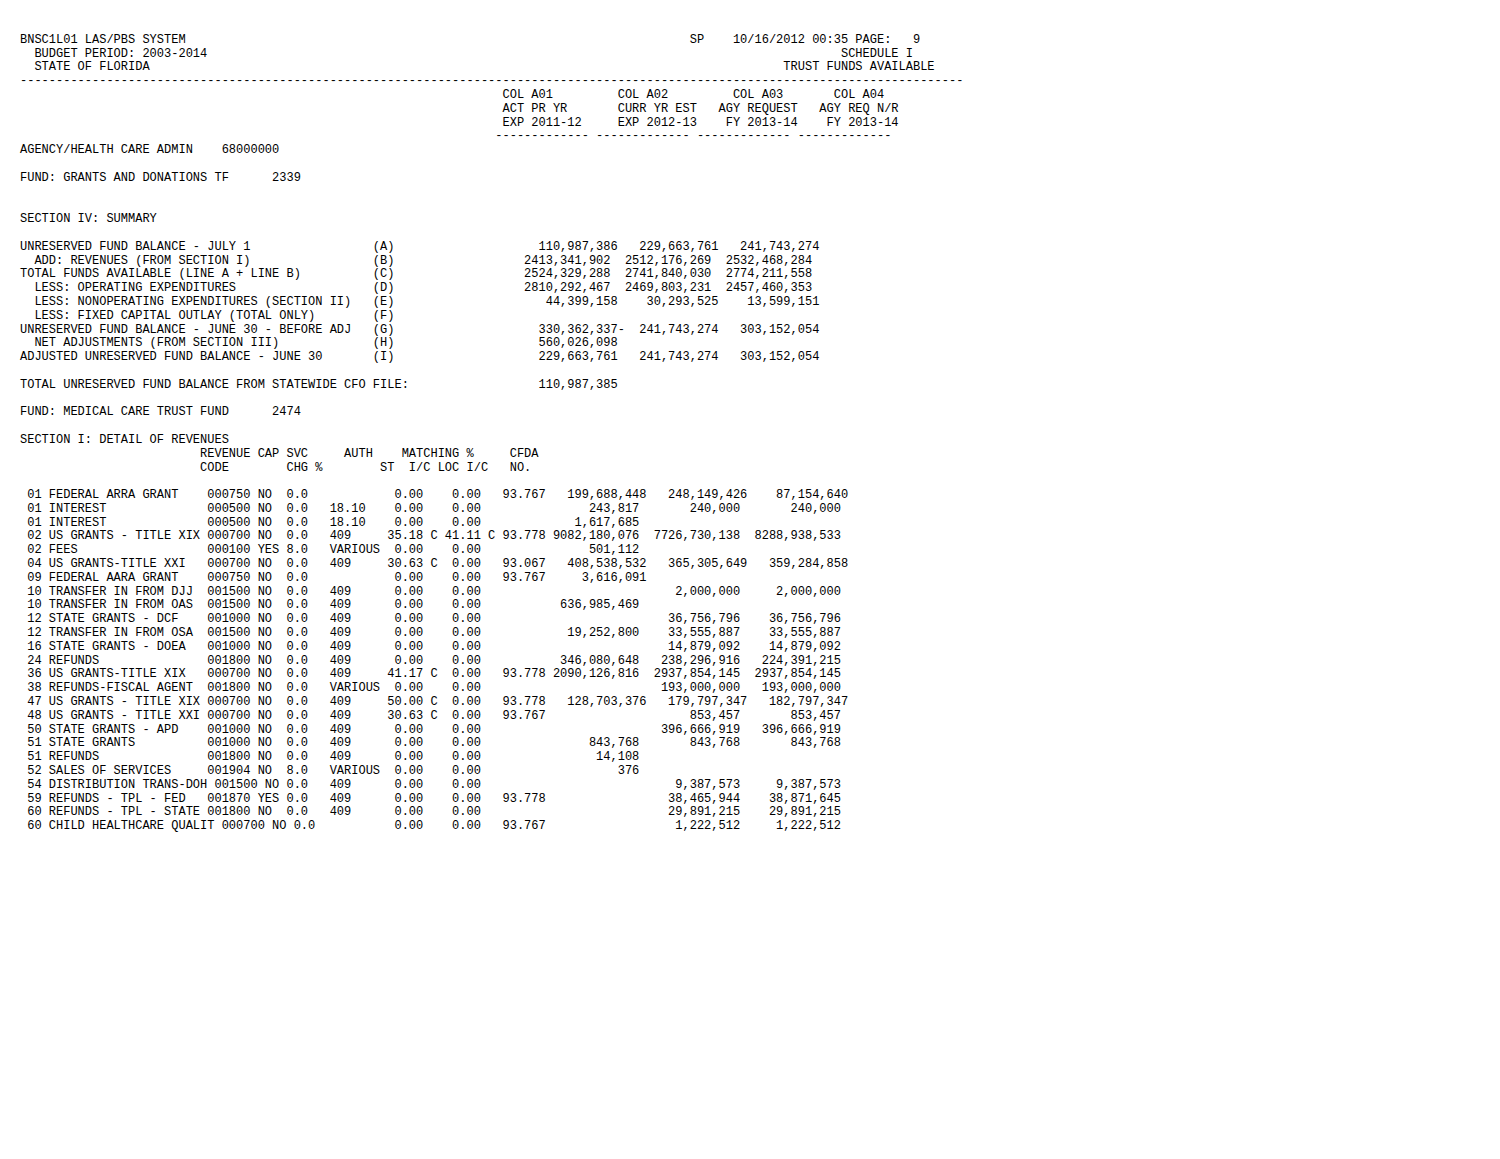BNSC1L01 LAS/PBS SYSTEM                                                                      SP    10/16/2012 00:35 PAGE:   9
  BUDGET PERIOD: 2003-2014                                                                                        SCHEDULE I
  STATE OF FLORIDA                                                                                        TRUST FUNDS AVAILABLE
-----------------------------------------------------------------------------------------------------------------------------------
                                                                   COL A01         COL A02         COL A03       COL A04
                                                                   ACT PR YR       CURR YR EST   AGY REQUEST   AGY REQ N/R
                                                                   EXP 2011-12     EXP 2012-13    FY 2013-14    FY 2013-14
                                                                  ------------- ------------- ------------- -------------
AGENCY/HEALTH CARE ADMIN    68000000

FUND: GRANTS AND DONATIONS TF      2339


SECTION IV: SUMMARY

UNRESERVED FUND BALANCE - JULY 1                 (A)                    110,987,386   229,663,761   241,743,274
  ADD: REVENUES (FROM SECTION I)                 (B)                  2413,341,902  2512,176,269  2532,468,284
TOTAL FUNDS AVAILABLE (LINE A + LINE B)          (C)                  2524,329,288  2741,840,030  2774,211,558
  LESS: OPERATING EXPENDITURES                   (D)                  2810,292,467  2469,803,231  2457,460,353
  LESS: NONOPERATING EXPENDITURES (SECTION II)   (E)                     44,399,158    30,293,525    13,599,151
  LESS: FIXED CAPITAL OUTLAY (TOTAL ONLY)        (F)
UNRESERVED FUND BALANCE - JUNE 30 - BEFORE ADJ   (G)                    330,362,337-  241,743,274   303,152,054
  NET ADJUSTMENTS (FROM SECTION III)             (H)                    560,026,098
ADJUSTED UNRESERVED FUND BALANCE - JUNE 30       (I)                    229,663,761   241,743,274   303,152,054

TOTAL UNRESERVED FUND BALANCE FROM STATEWIDE CFO FILE:                  110,987,385

FUND: MEDICAL CARE TRUST FUND      2474

SECTION I: DETAIL OF REVENUES
                         REVENUE CAP SVC     AUTH    MATCHING %     CFDA
                         CODE        CHG %        ST  I/C LOC I/C   NO.

 01 FEDERAL ARRA GRANT    000750 NO  0.0            0.00    0.00   93.767   199,688,448   248,149,426    87,154,640
 01 INTEREST              000500 NO  0.0   18.10    0.00    0.00               243,817       240,000       240,000
 01 INTEREST              000500 NO  0.0   18.10    0.00    0.00             1,617,685
 02 US GRANTS - TITLE XIX 000700 NO  0.0   409     35.18 C 41.11 C 93.778 9082,180,076  7726,730,138  8288,938,533
 02 FEES                  000100 YES 8.0   VARIOUS  0.00    0.00               501,112
 04 US GRANTS-TITLE XXI   000700 NO  0.0   409     30.63 C  0.00   93.067   408,538,532   365,305,649   359,284,858
 09 FEDERAL AARA GRANT    000750 NO  0.0            0.00    0.00   93.767     3,616,091
 10 TRANSFER IN FROM DJJ  001500 NO  0.0   409      0.00    0.00                           2,000,000     2,000,000
 10 TRANSFER IN FROM OAS  001500 NO  0.0   409      0.00    0.00           636,985,469
 12 STATE GRANTS - DCF    001000 NO  0.0   409      0.00    0.00                          36,756,796    36,756,796
 12 TRANSFER IN FROM OSA  001500 NO  0.0   409      0.00    0.00            19,252,800    33,555,887    33,555,887
 16 STATE GRANTS - DOEA   001000 NO  0.0   409      0.00    0.00                          14,879,092    14,879,092
 24 REFUNDS               001800 NO  0.0   409      0.00    0.00           346,080,648   238,296,916   224,391,215
 36 US GRANTS-TITLE XIX   000700 NO  0.0   409     41.17 C  0.00   93.778 2090,126,816  2937,854,145  2937,854,145
 38 REFUNDS-FISCAL AGENT  001800 NO  0.0   VARIOUS  0.00    0.00                         193,000,000   193,000,000
 47 US GRANTS - TITLE XIX 000700 NO  0.0   409     50.00 C  0.00   93.778   128,703,376   179,797,347   182,797,347
 48 US GRANTS - TITLE XXI 000700 NO  0.0   409     30.63 C  0.00   93.767                    853,457       853,457
 50 STATE GRANTS - APD    001000 NO  0.0   409      0.00    0.00                         396,666,919   396,666,919
 51 STATE GRANTS          001000 NO  0.0   409      0.00    0.00               843,768       843,768       843,768
 51 REFUNDS               001800 NO  0.0   409      0.00    0.00                14,108
 52 SALES OF SERVICES     001904 NO  8.0   VARIOUS  0.00    0.00                   376
 54 DISTRIBUTION TRANS-DOH 001500 NO 0.0   409      0.00    0.00                           9,387,573     9,387,573
 59 REFUNDS - TPL - FED   001870 YES 0.0   409      0.00    0.00   93.778                 38,465,944    38,871,645
 60 REFUNDS - TPL - STATE 001800 NO  0.0   409      0.00    0.00                          29,891,215    29,891,215
 60 CHILD HEALTHCARE QUALIT 000700 NO 0.0           0.00    0.00   93.767                  1,222,512     1,222,512